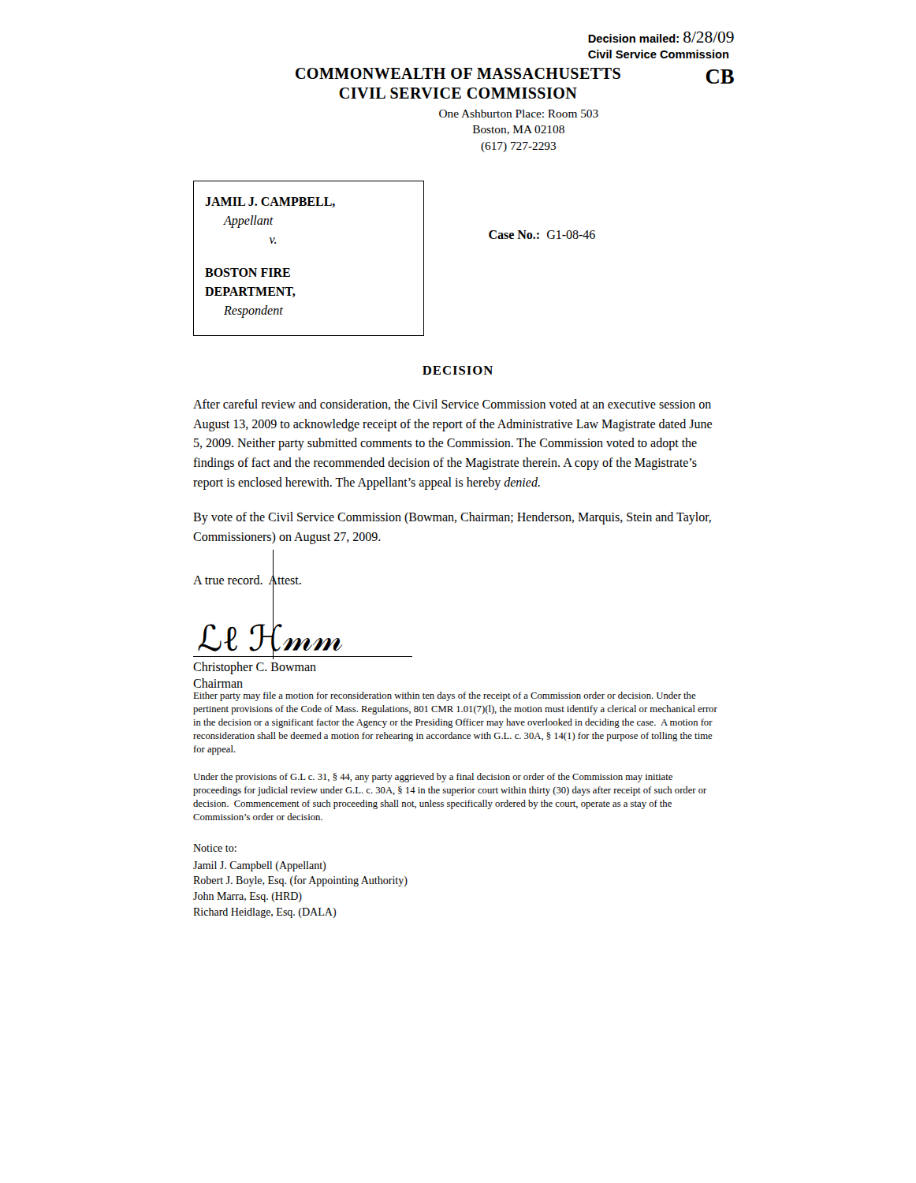Decision mailed: 8/28/09
Civil Service Commission CB
COMMONWEALTH OF MASSACHUSETTS
CIVIL SERVICE COMMISSION
One Ashburton Place: Room 503
Boston, MA 02108
(617) 727-2293
JAMIL J. CAMPBELL,
Appellant
v.
BOSTON FIRE
DEPARTMENT,
Respondent
Case No.: G1-08-46
DECISION
After careful review and consideration, the Civil Service Commission voted at an executive session on August 13, 2009 to acknowledge receipt of the report of the Administrative Law Magistrate dated June 5, 2009. Neither party submitted comments to the Commission. The Commission voted to adopt the findings of fact and the recommended decision of the Magistrate therein. A copy of the Magistrate’s report is enclosed herewith. The Appellant’s appeal is hereby denied.
By vote of the Civil Service Commission (Bowman, Chairman; Henderson, Marquis, Stein and Taylor, Commissioners) on August 27, 2009.
A true record. Attest.
ℒℓ ℋ𝓂𝓂
Christopher C. Bowman
Chairman
Either party may file a motion for reconsideration within ten days of the receipt of a Commission order or decision. Under the pertinent provisions of the Code of Mass. Regulations, 801 CMR 1.01(7)(l), the motion must identify a clerical or mechanical error in the decision or a significant factor the Agency or the Presiding Officer may have overlooked in deciding the case. A motion for reconsideration shall be deemed a motion for rehearing in accordance with G.L. c. 30A, § 14(1) for the purpose of tolling the time for appeal.
Under the provisions of G.L c. 31, § 44, any party aggrieved by a final decision or order of the Commission may initiate proceedings for judicial review under G.L. c. 30A, § 14 in the superior court within thirty (30) days after receipt of such order or decision. Commencement of such proceeding shall not, unless specifically ordered by the court, operate as a stay of the Commission’s order or decision.
Notice to:
Jamil J. Campbell (Appellant)
Robert J. Boyle, Esq. (for Appointing Authority)
John Marra, Esq. (HRD)
Richard Heidlage, Esq. (DALA)